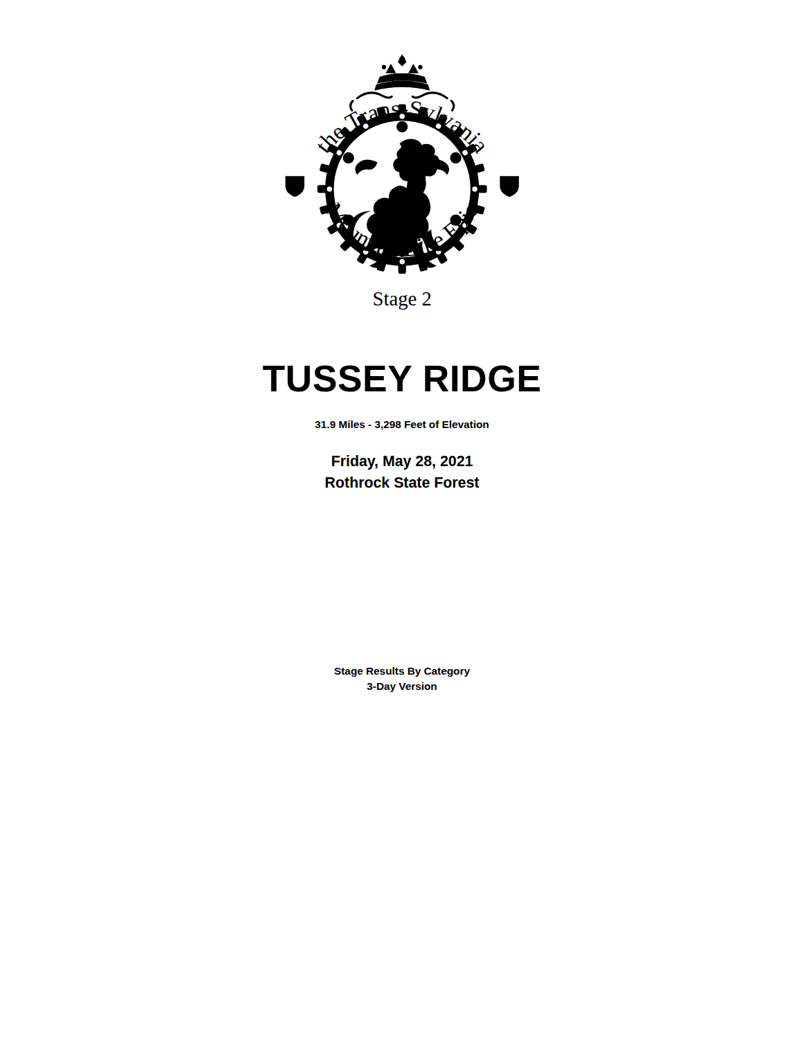the Trans-Sylvania Mountain Bike Epic Stage 2
TUSSEY RIDGE
31.9 Miles - 3,298 Feet of Elevation
Friday, May 28, 2021
Rothrock State Forest
Stage Results By Category
3-Day Version